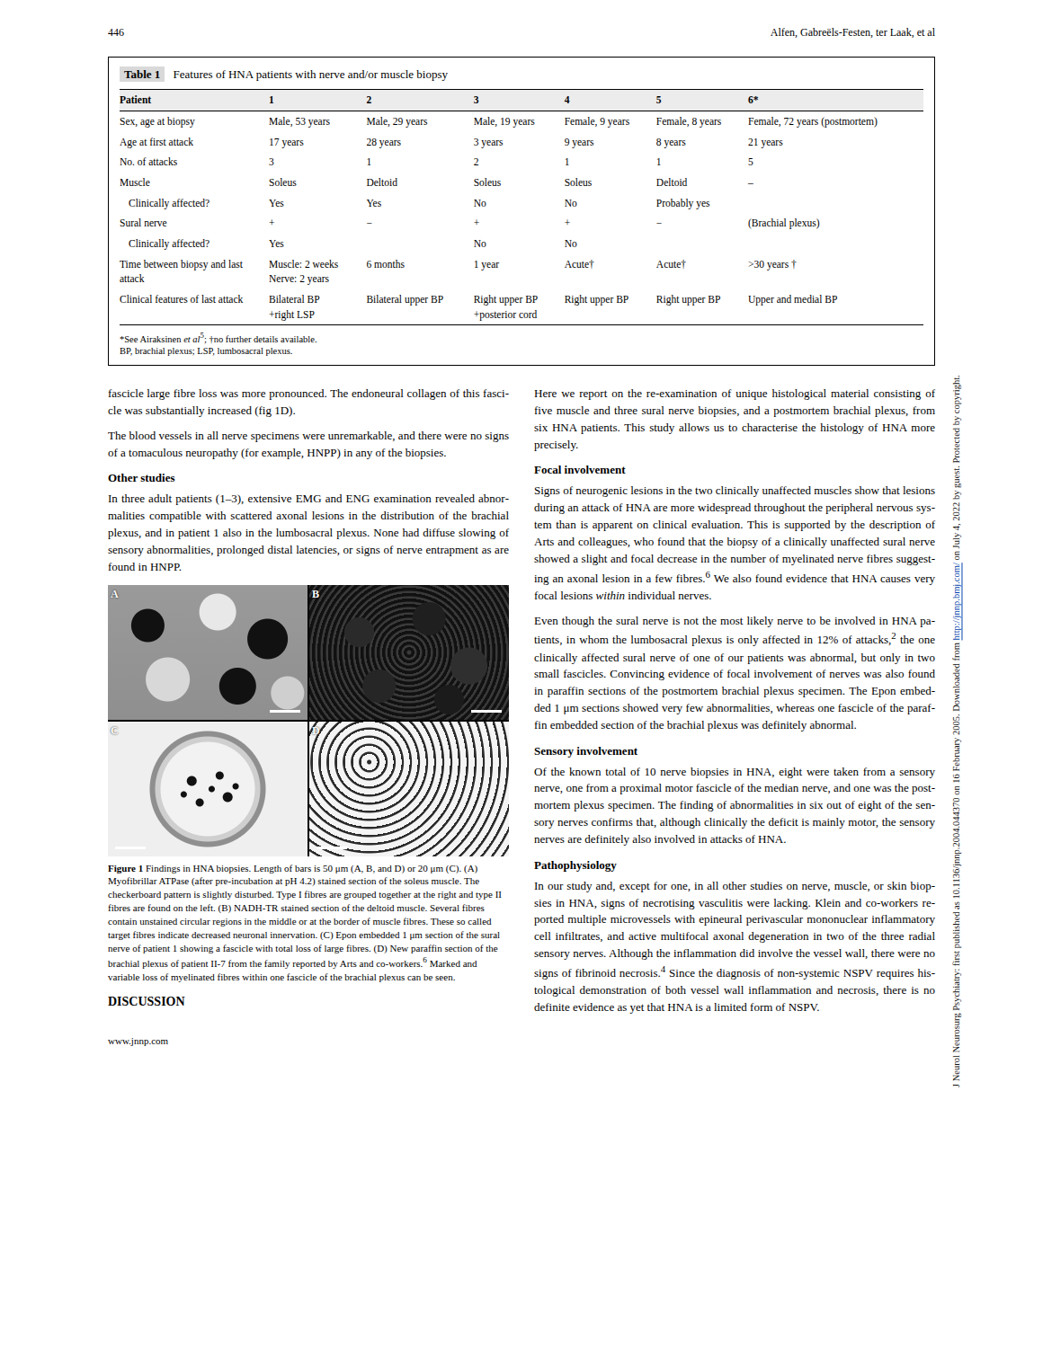J Neurol Neurosurg Psychiatry: first published as 10.1136/jnnp.2004.044370 on 16 February 2005. Downloaded from http://jnnp.bmj.com/ on July 4, 2022 by guest. Protected by copyright.
446
Alfen, Gabreëls-Festen, ter Laak, et al
Table 1 Features of HNA patients with nerve and/or muscle biopsy
| Patient | 1 | 2 | 3 | 4 | 5 | 6* |
| --- | --- | --- | --- | --- | --- | --- |
| Sex, age at biopsy | Male, 53 years | Male, 29 years | Male, 19 years | Female, 9 years | Female, 8 years | Female, 72 years (postmortem) |
| Age at first attack | 17 years | 28 years | 3 years | 9 years | 8 years | 21 years |
| No. of attacks | 3 | 1 | 2 | 1 | 1 | 5 |
| Muscle | Soleus | Deltoid | Soleus | Soleus | Deltoid | – |
| Clinically affected? | Yes | Yes | No | No | Probably yes | |
| Sural nerve | + | − | + | + | − | (Brachial plexus) |
| Clinically affected? | Yes | | No | No | | |
| Time between biopsy and last attack | Muscle: 2 weeks Nerve: 2 years | 6 months | 1 year | Acute† | Acute† | >30 years † |
| Clinical features of last attack | Bilateral BP +right LSP | Bilateral upper BP | Right upper BP +posterior cord | Right upper BP | Right upper BP | Upper and medial BP |
*See Airaksinen et al5; †no further details available.
BP, brachial plexus; LSP, lumbosacral plexus.
fascicle large fibre loss was more pronounced. The endoneural collagen of this fascicle was substantially increased (fig 1D).
The blood vessels in all nerve specimens were unremarkable, and there were no signs of a tomaculous neuropathy (for example, HNPP) in any of the biopsies.
Other studies
In three adult patients (1–3), extensive EMG and ENG examination revealed abnormalities compatible with scattered axonal lesions in the distribution of the brachial plexus, and in patient 1 also in the lumbosacral plexus. None had diffuse slowing of sensory abnormalities, prolonged distal latencies, or signs of nerve entrapment as are found in HNPP.
A
B
C
D
Figure 1 Findings in HNA biopsies. Length of bars is 50 μm (A, B, and D) or 20 μm (C). (A) Myofibrillar ATPase (after pre-incubation at pH 4.2) stained section of the soleus muscle. The checkerboard pattern is slightly disturbed. Type I fibres are grouped together at the right and type II fibres are found on the left. (B) NADH-TR stained section of the deltoid muscle. Several fibres contain unstained circular regions in the middle or at the border of muscle fibres. These so called target fibres indicate decreased neuronal innervation. (C) Epon embedded 1 μm section of the sural nerve of patient 1 showing a fascicle with total loss of large fibres. (D) New paraffin section of the brachial plexus of patient II-7 from the family reported by Arts and co-workers.6 Marked and variable loss of myelinated fibres within one fascicle of the brachial plexus can be seen.
DISCUSSION
Here we report on the re-examination of unique histological material consisting of five muscle and three sural nerve biopsies, and a postmortem brachial plexus, from six HNA patients. This study allows us to characterise the histology of HNA more precisely.
Focal involvement
Signs of neurogenic lesions in the two clinically unaffected muscles show that lesions during an attack of HNA are more widespread throughout the peripheral nervous system than is apparent on clinical evaluation. This is supported by the description of Arts and colleagues, who found that the biopsy of a clinically unaffected sural nerve showed a slight and focal decrease in the number of myelinated nerve fibres suggesting an axonal lesion in a few fibres.6 We also found evidence that HNA causes very focal lesions within individual nerves.
Even though the sural nerve is not the most likely nerve to be involved in HNA patients, in whom the lumbosacral plexus is only affected in 12% of attacks,2 the one clinically affected sural nerve of one of our patients was abnormal, but only in two small fascicles. Convincing evidence of focal involvement of nerves was also found in paraffin sections of the postmortem brachial plexus specimen. The Epon embedded 1 μm sections showed very few abnormalities, whereas one fascicle of the paraffin embedded section of the brachial plexus was definitely abnormal.
Sensory involvement
Of the known total of 10 nerve biopsies in HNA, eight were taken from a sensory nerve, one from a proximal motor fascicle of the median nerve, and one was the postmortem plexus specimen. The finding of abnormalities in six out of eight of the sensory nerves confirms that, although clinically the deficit is mainly motor, the sensory nerves are definitely also involved in attacks of HNA.
Pathophysiology
In our study and, except for one, in all other studies on nerve, muscle, or skin biopsies in HNA, signs of necrotising vasculitis were lacking. Klein and co-workers reported multiple microvessels with epineural perivascular mononuclear inflammatory cell infiltrates, and active multifocal axonal degeneration in two of the three radial sensory nerves. Although the inflammation did involve the vessel wall, there were no signs of fibrinoid necrosis.4 Since the diagnosis of non-systemic NSPV requires histological demonstration of both vessel wall inflammation and necrosis, there is no definite evidence as yet that HNA is a limited form of NSPV.
www.jnnp.com